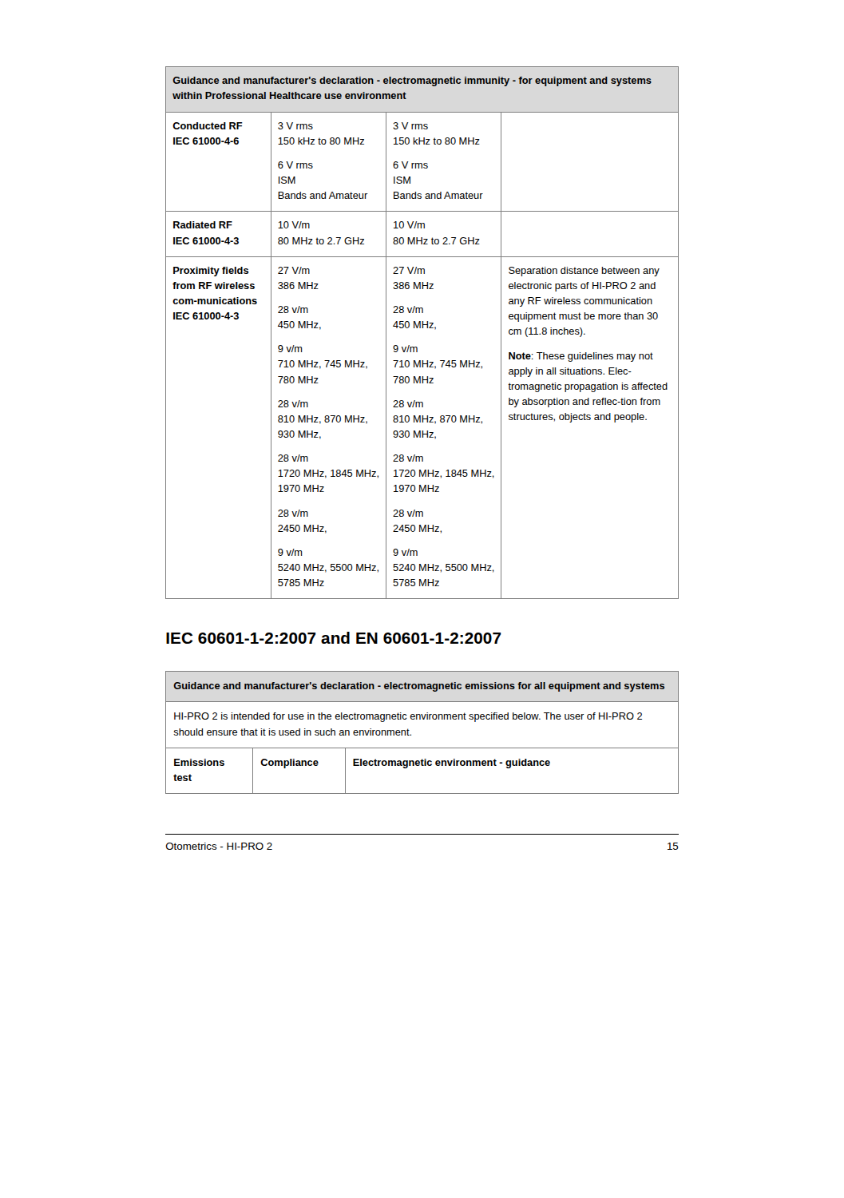| Guidance and manufacturer's declaration - electromagnetic immunity - for equipment and systems within Professional Healthcare use environment |
| Conducted RF IEC 61000-4-6 | 3 V rms 150 kHz to 80 MHz 6 V rms ISM Bands and Amateur | 3 V rms 150 kHz to 80 MHz 6 V rms ISM Bands and Amateur | |
| Radiated RF IEC 61000-4-3 | 10 V/m 80 MHz to 2.7 GHz | 10 V/m 80 MHz to 2.7 GHz | |
| Proximity fields from RF wireless com-munications IEC 61000-4-3 | 27 V/m 386 MHz 28 v/m 450 MHz, 9 v/m 710 MHz, 745 MHz, 780 MHz 28 v/m 810 MHz, 870 MHz, 930 MHz, 28 v/m 1720 MHz, 1845 MHz, 1970 MHz 28 v/m 2450 MHz, 9 v/m 5240 MHz, 5500 MHz, 5785 MHz | 27 V/m 386 MHz 28 v/m 450 MHz, 9 v/m 710 MHz, 745 MHz, 780 MHz 28 v/m 810 MHz, 870 MHz, 930 MHz, 28 v/m 1720 MHz, 1845 MHz, 1970 MHz 28 v/m 2450 MHz, 9 v/m 5240 MHz, 5500 MHz, 5785 MHz | Separation distance between any electronic parts of HI-PRO 2 and any RF wireless communication equipment must be more than 30 cm (11.8 inches). Note : These guidelines may not apply in all situations. Elec-tromagnetic propagation is affected by absorption and reflec-tion from structures, objects and people. |
IEC 60601-1-2:2007 and EN 60601-1-2:2007
| Guidance and manufacturer's declaration - electromagnetic emissions for all equipment and systems |
| HI-PRO 2 is intended for use in the electromagnetic environment specified below. The user of HI-PRO 2 should ensure that it is used in such an environment. |
| Emissions test | Compliance | Electromagnetic environment - guidance |
Otometrics - HI-PRO 2 15